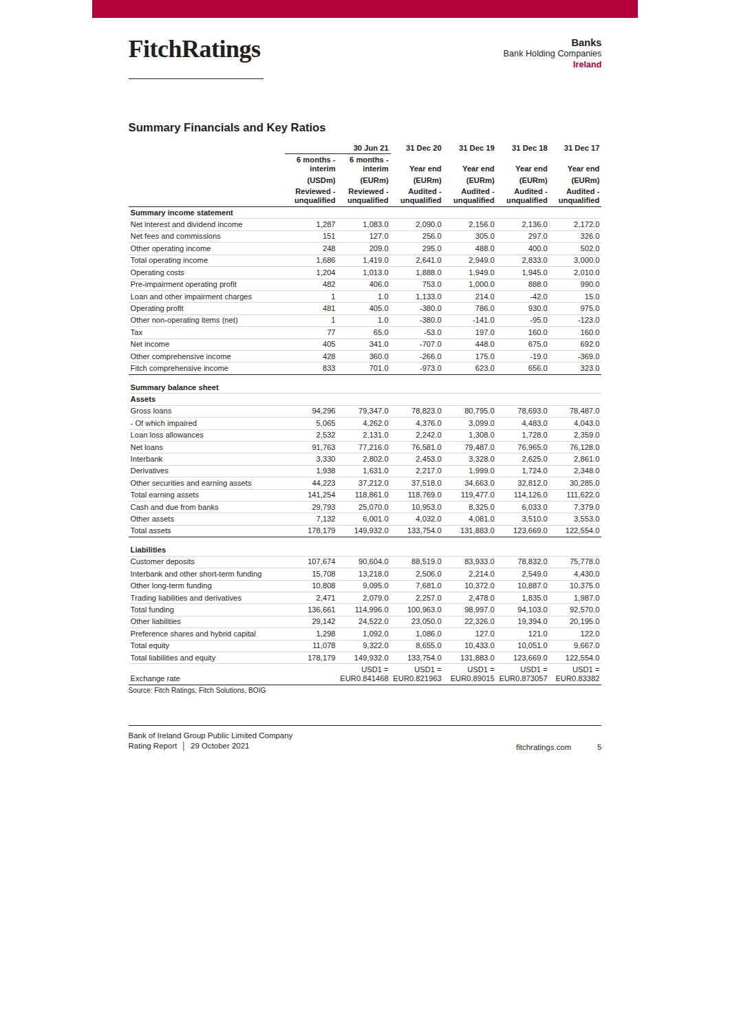FitchRatings
Banks
Bank Holding Companies
Ireland
Summary Financials and Key Ratios
| | 30 Jun 21 | 31 Dec 20 | 31 Dec 19 | 31 Dec 18 | 31 Dec 17 |
| --- | --- | --- | --- | --- | --- |
| | 6 months - interim | 6 months - interim | Year end | Year end | Year end | Year end |
| | (USDm) | (EURm) | (EURm) | (EURm) | (EURm) | (EURm) |
| | Reviewed - unqualified | Reviewed - unqualified | Audited - unqualified | Audited - unqualified | Audited - unqualified | Audited - unqualified |
| Summary income statement | | | | | | |
| Net interest and dividend income | 1,287 | 1,083.0 | 2,090.0 | 2,156.0 | 2,136.0 | 2,172.0 |
| Net fees and commissions | 151 | 127.0 | 256.0 | 305.0 | 297.0 | 326.0 |
| Other operating income | 248 | 209.0 | 295.0 | 488.0 | 400.0 | 502.0 |
| Total operating income | 1,686 | 1,419.0 | 2,641.0 | 2,949.0 | 2,833.0 | 3,000.0 |
| Operating costs | 1,204 | 1,013.0 | 1,888.0 | 1,949.0 | 1,945.0 | 2,010.0 |
| Pre-impairment operating profit | 482 | 406.0 | 753.0 | 1,000.0 | 888.0 | 990.0 |
| Loan and other impairment charges | 1 | 1.0 | 1,133.0 | 214.0 | -42.0 | 15.0 |
| Operating profit | 481 | 405.0 | -380.0 | 786.0 | 930.0 | 975.0 |
| Other non-operating items (net) | 1 | 1.0 | -380.0 | -141.0 | -95.0 | -123.0 |
| Tax | 77 | 65.0 | -53.0 | 197.0 | 160.0 | 160.0 |
| Net income | 405 | 341.0 | -707.0 | 448.0 | 675.0 | 692.0 |
| Other comprehensive income | 428 | 360.0 | -266.0 | 175.0 | -19.0 | -369.0 |
| Fitch comprehensive income | 833 | 701.0 | -973.0 | 623.0 | 656.0 | 323.0 |
| Summary balance sheet | | | | | | |
| Assets | | | | | | |
| Gross loans | 94,296 | 79,347.0 | 78,823.0 | 80,795.0 | 78,693.0 | 78,487.0 |
| - Of which impaired | 5,065 | 4,262.0 | 4,376.0 | 3,099.0 | 4,483.0 | 4,043.0 |
| Loan loss allowances | 2,532 | 2,131.0 | 2,242.0 | 1,308.0 | 1,728.0 | 2,359.0 |
| Net loans | 91,763 | 77,216.0 | 76,581.0 | 79,487.0 | 76,965.0 | 76,128.0 |
| Interbank | 3,330 | 2,802.0 | 2,453.0 | 3,328.0 | 2,625.0 | 2,861.0 |
| Derivatives | 1,938 | 1,631.0 | 2,217.0 | 1,999.0 | 1,724.0 | 2,348.0 |
| Other securities and earning assets | 44,223 | 37,212.0 | 37,518.0 | 34,663.0 | 32,812.0 | 30,285.0 |
| Total earning assets | 141,254 | 118,861.0 | 118,769.0 | 119,477.0 | 114,126.0 | 111,622.0 |
| Cash and due from banks | 29,793 | 25,070.0 | 10,953.0 | 8,325.0 | 6,033.0 | 7,379.0 |
| Other assets | 7,132 | 6,001.0 | 4,032.0 | 4,081.0 | 3,510.0 | 3,553.0 |
| Total assets | 178,179 | 149,932.0 | 133,754.0 | 131,883.0 | 123,669.0 | 122,554.0 |
| Liabilities | | | | | | |
| Customer deposits | 107,674 | 90,604.0 | 88,519.0 | 83,933.0 | 78,832.0 | 75,778.0 |
| Interbank and other short-term funding | 15,708 | 13,218.0 | 2,506.0 | 2,214.0 | 2,549.0 | 4,430.0 |
| Other long-term funding | 10,808 | 9,095.0 | 7,681.0 | 10,372.0 | 10,887.0 | 10,375.0 |
| Trading liabilities and derivatives | 2,471 | 2,079.0 | 2,257.0 | 2,478.0 | 1,835.0 | 1,987.0 |
| Total funding | 136,661 | 114,996.0 | 100,963.0 | 98,997.0 | 94,103.0 | 92,570.0 |
| Other liabilities | 29,142 | 24,522.0 | 23,050.0 | 22,326.0 | 19,394.0 | 20,195.0 |
| Preference shares and hybrid capital | 1,298 | 1,092.0 | 1,086.0 | 127.0 | 121.0 | 122.0 |
| Total equity | 11,078 | 9,322.0 | 8,655.0 | 10,433.0 | 10,051.0 | 9,667.0 |
| Total liabilities and equity | 178,179 | 149,932.0 | 133,754.0 | 131,883.0 | 123,669.0 | 122,554.0 |
| Exchange rate | | USD1 = EUR0.841468 | USD1 = EUR0.821963 | USD1 = EUR0.89015 | USD1 = EUR0.873057 | USD1 = EUR0.83382 |
Source: Fitch Ratings, Fitch Solutions, BOIG
Bank of Ireland Group Public Limited Company
Rating Report │ 29 October 2021
fitchratings.com5